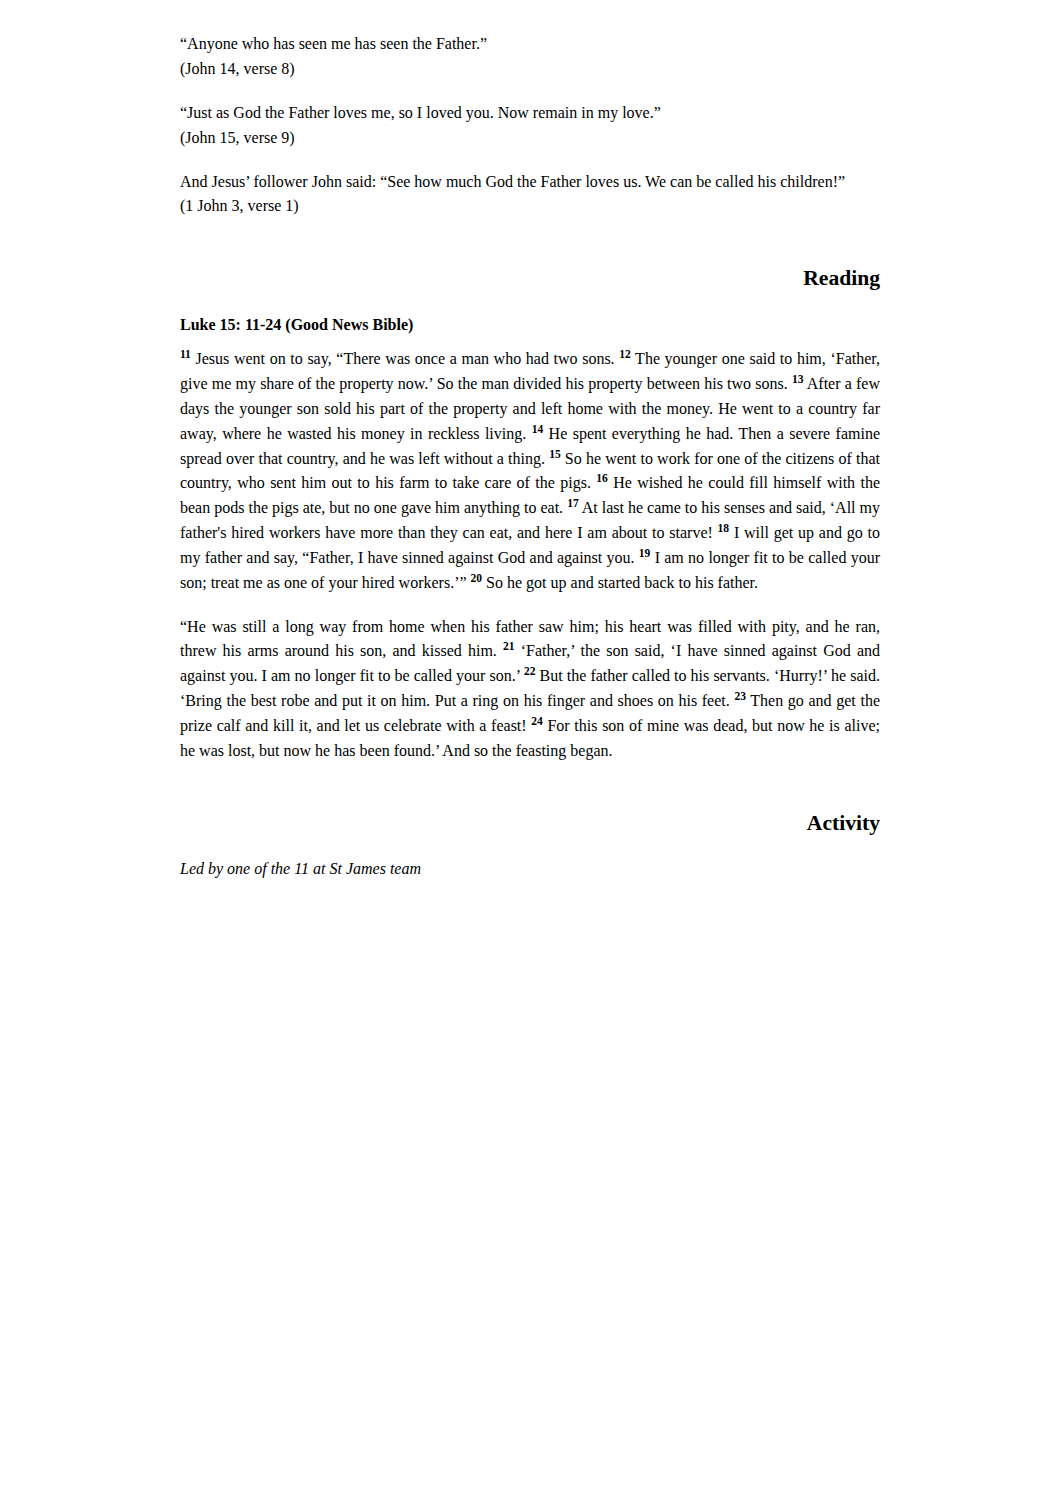“Anyone who has seen me has seen the Father.”
(John 14, verse 8)
“Just as God the Father loves me, so I loved you. Now remain in my love.”
(John 15, verse 9)
And Jesus’ follower John said: “See how much God the Father loves us. We can be called his children!”
(1 John 3, verse 1)
Reading
Luke 15: 11-24 (Good News Bible)
11 Jesus went on to say, “There was once a man who had two sons. 12 The younger one said to him, ‘Father, give me my share of the property now.’ So the man divided his property between his two sons. 13 After a few days the younger son sold his part of the property and left home with the money. He went to a country far away, where he wasted his money in reckless living. 14 He spent everything he had. Then a severe famine spread over that country, and he was left without a thing. 15 So he went to work for one of the citizens of that country, who sent him out to his farm to take care of the pigs. 16 He wished he could fill himself with the bean pods the pigs ate, but no one gave him anything to eat. 17 At last he came to his senses and said, ‘All my father's hired workers have more than they can eat, and here I am about to starve! 18 I will get up and go to my father and say, “Father, I have sinned against God and against you. 19 I am no longer fit to be called your son; treat me as one of your hired workers.’” 20 So he got up and started back to his father.
“He was still a long way from home when his father saw him; his heart was filled with pity, and he ran, threw his arms around his son, and kissed him. 21 ‘Father,’ the son said, ‘I have sinned against God and against you. I am no longer fit to be called your son.’ 22 But the father called to his servants. ‘Hurry!’ he said. ‘Bring the best robe and put it on him. Put a ring on his finger and shoes on his feet. 23 Then go and get the prize calf and kill it, and let us celebrate with a feast! 24 For this son of mine was dead, but now he is alive; he was lost, but now he has been found.’ And so the feasting began.
Activity
Led by one of the 11 at St James team